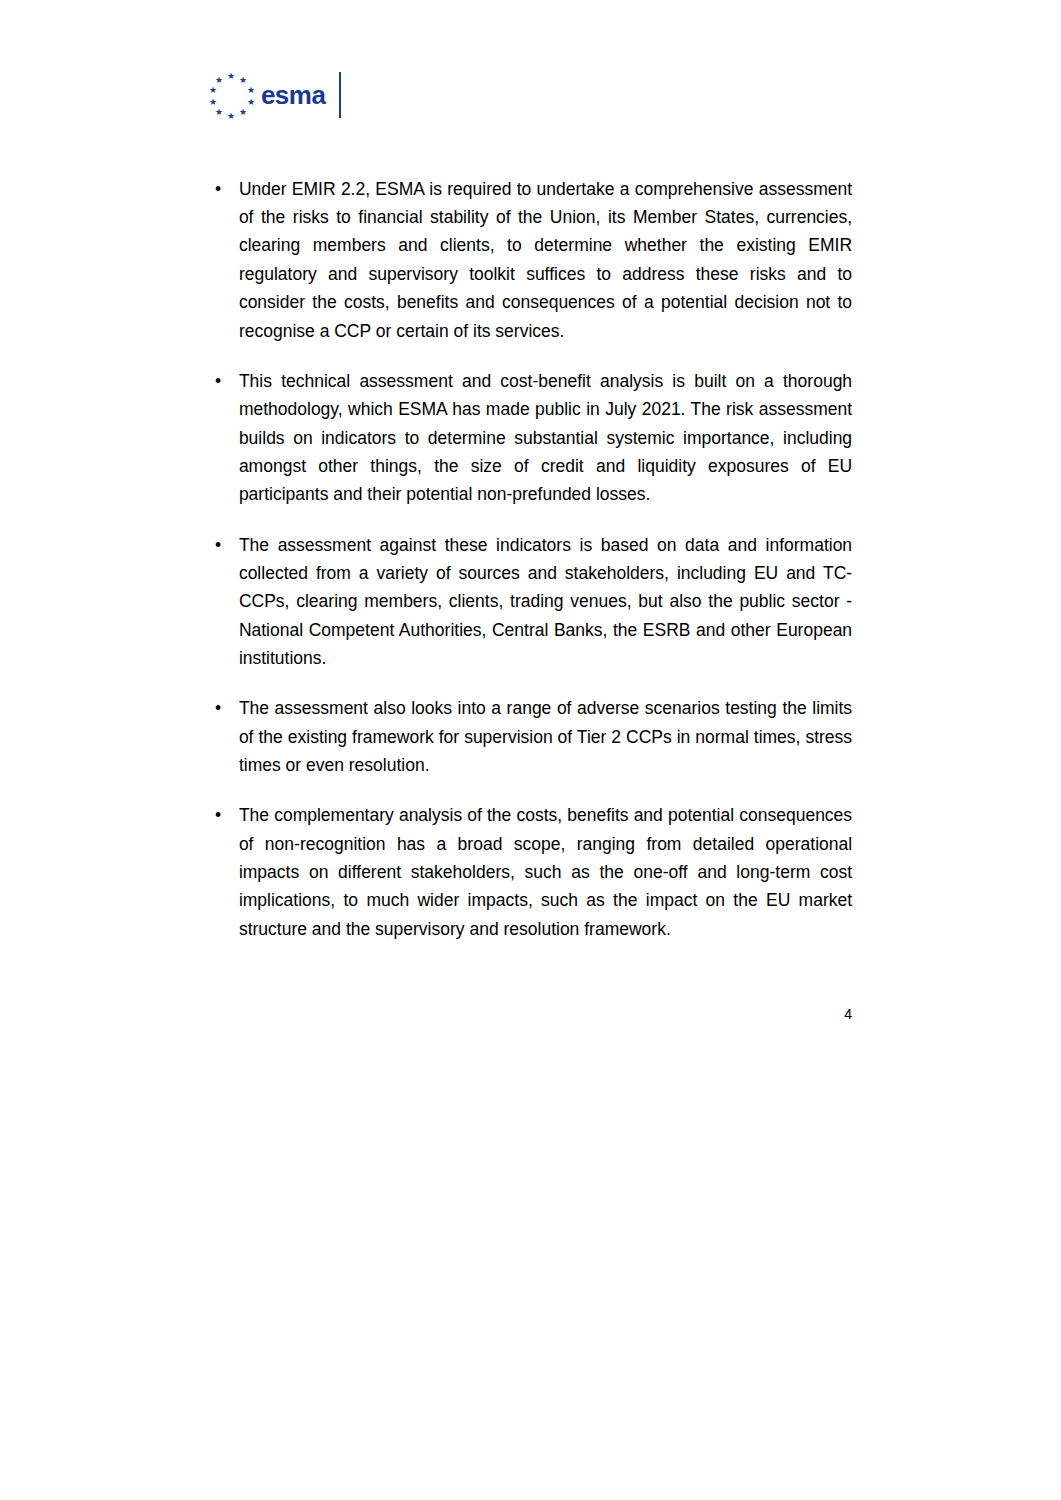★ ★ ★ ★ ★ ★ ★ ★ ★ ★
esma
Under EMIR 2.2, ESMA is required to undertake a comprehensive assessment of the risks to financial stability of the Union, its Member States, currencies, clearing members and clients, to determine whether the existing EMIR regulatory and supervisory toolkit suffices to address these risks and to consider the costs, benefits and consequences of a potential decision not to recognise a CCP or certain of its services.
This technical assessment and cost-benefit analysis is built on a thorough methodology, which ESMA has made public in July 2021. The risk assessment builds on indicators to determine substantial systemic importance, including amongst other things, the size of credit and liquidity exposures of EU participants and their potential non-prefunded losses.
The assessment against these indicators is based on data and information collected from a variety of sources and stakeholders, including EU and TC-CCPs, clearing members, clients, trading venues, but also the public sector - National Competent Authorities, Central Banks, the ESRB and other European institutions.
The assessment also looks into a range of adverse scenarios testing the limits of the existing framework for supervision of Tier 2 CCPs in normal times, stress times or even resolution.
The complementary analysis of the costs, benefits and potential consequences of non-recognition has a broad scope, ranging from detailed operational impacts on different stakeholders, such as the one-off and long-term cost implications, to much wider impacts, such as the impact on the EU market structure and the supervisory and resolution framework.
4